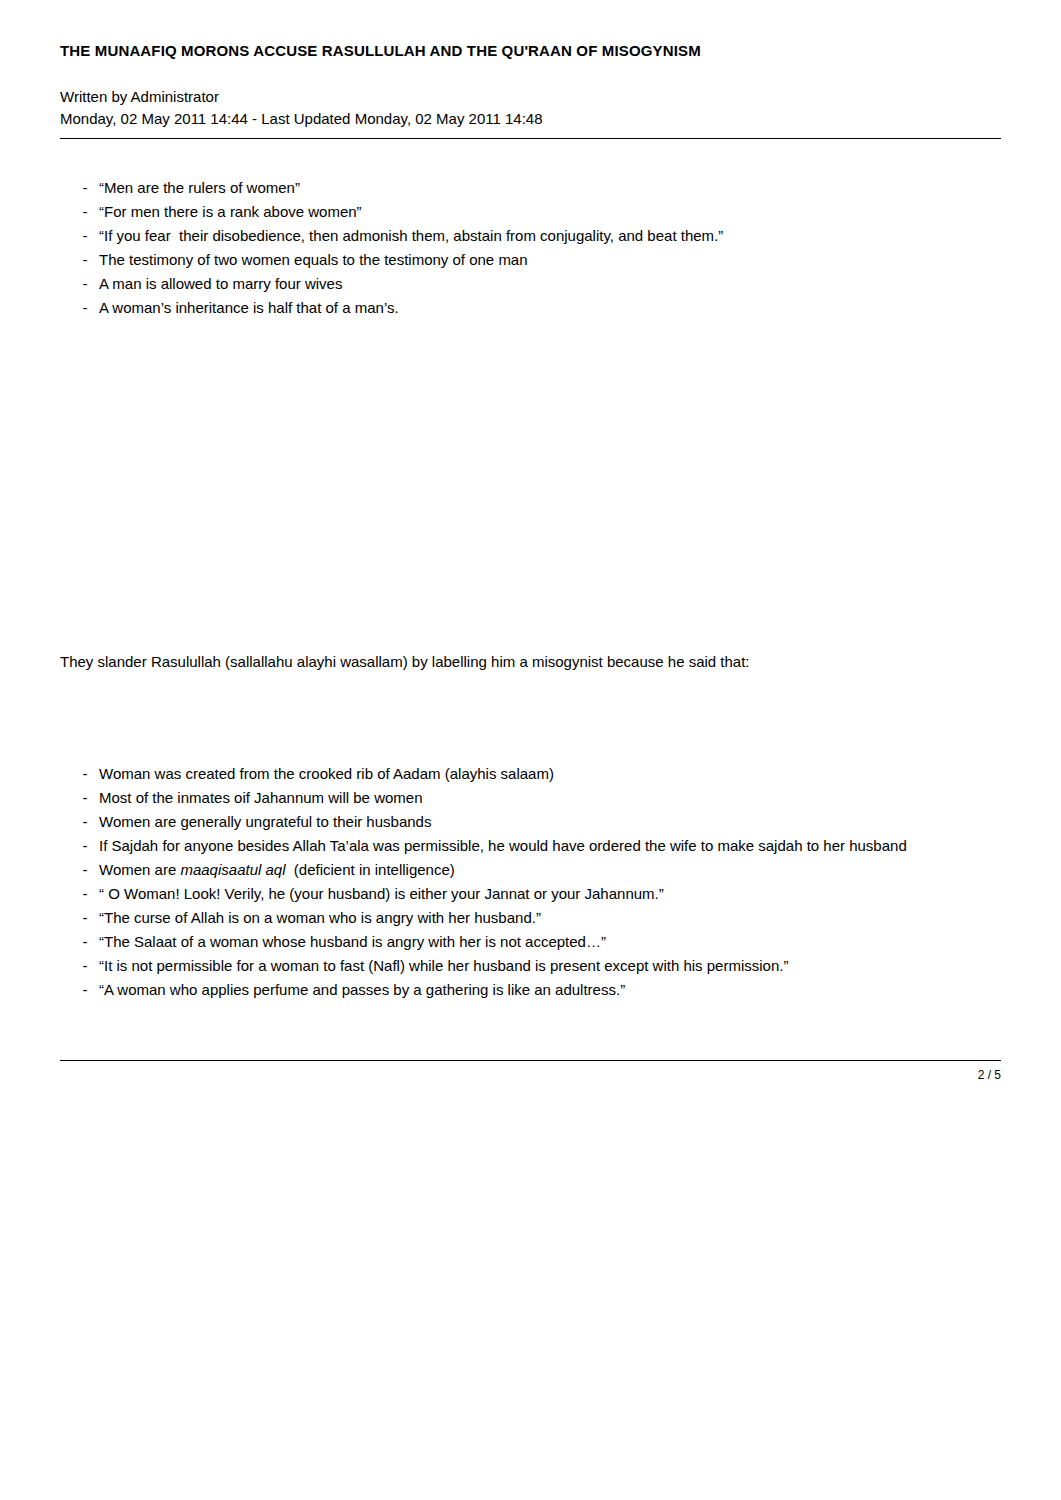THE MUNAAFIQ MORONS ACCUSE RASULLULAH AND THE QU'RAAN OF MISOGYNISM
Written by Administrator
Monday, 02 May 2011 14:44 - Last Updated Monday, 02 May 2011 14:48
“Men are the rulers of women”
“For men there is a rank above women”
“If you fear their disobedience, then admonish them, abstain from conjugality, and beat them.”
The testimony of two women equals to the testimony of one man
A man is allowed to marry four wives
A woman’s inheritance is half that of a man’s.
They slander Rasulullah (sallallahu alayhi wasallam) by labelling him a misogynist because he said that:
Woman was created from the crooked rib of Aadam (alayhis salaam)
Most of the inmates oif Jahannum will be women
Women are generally ungrateful to their husbands
If Sajdah for anyone besides Allah Ta’ala was permissible, he would have ordered the wife to make sajdah to her husband
Women are maaqisaatul aql (deficient in intelligence)
“ O Woman! Look! Verily, he (your husband) is either your Jannat or your Jahannum.”
“The curse of Allah is on a woman who is angry with her husband.”
“The Salaat of a woman whose husband is angry with her is not accepted…”
“It is not permissible for a woman to fast (Nafl) while her husband is present except with his permission.”
“A woman who applies perfume and passes by a gathering is like an adultress.”
2 / 5